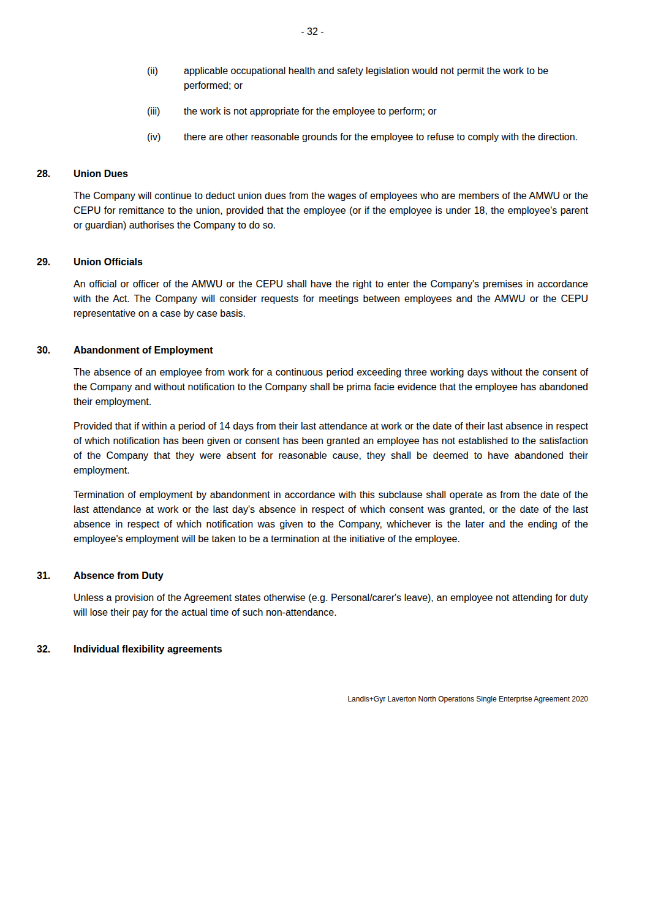- 32 -
(ii)
applicable occupational health and safety legislation would not permit the work to be performed; or
(iii)
the work is not appropriate for the employee to perform; or
(iv)
there are other reasonable grounds for the employee to refuse to comply with the direction.
28.
Union Dues
The Company will continue to deduct union dues from the wages of employees who are members of the AMWU or the CEPU for remittance to the union, provided that the employee (or if the employee is under 18, the employee's parent or guardian) authorises the Company to do so.
29.
Union Officials
An official or officer of the AMWU or the CEPU shall have the right to enter the Company's premises in accordance with the Act. The Company will consider requests for meetings between employees and the AMWU or the CEPU representative on a case by case basis.
30.
Abandonment of Employment
The absence of an employee from work for a continuous period exceeding three working days without the consent of the Company and without notification to the Company shall be prima facie evidence that the employee has abandoned their employment.
Provided that if within a period of 14 days from their last attendance at work or the date of their last absence in respect of which notification has been given or consent has been granted an employee has not established to the satisfaction of the Company that they were absent for reasonable cause, they shall be deemed to have abandoned their employment.
Termination of employment by abandonment in accordance with this subclause shall operate as from the date of the last attendance at work or the last day's absence in respect of which consent was granted, or the date of the last absence in respect of which notification was given to the Company, whichever is the later and the ending of the employee's employment will be taken to be a termination at the initiative of the employee.
31.
Absence from Duty
Unless a provision of the Agreement states otherwise (e.g. Personal/carer's leave), an employee not attending for duty will lose their pay for the actual time of such non-attendance.
32.
Individual flexibility agreements
Landis+Gyr Laverton North Operations Single Enterprise Agreement 2020